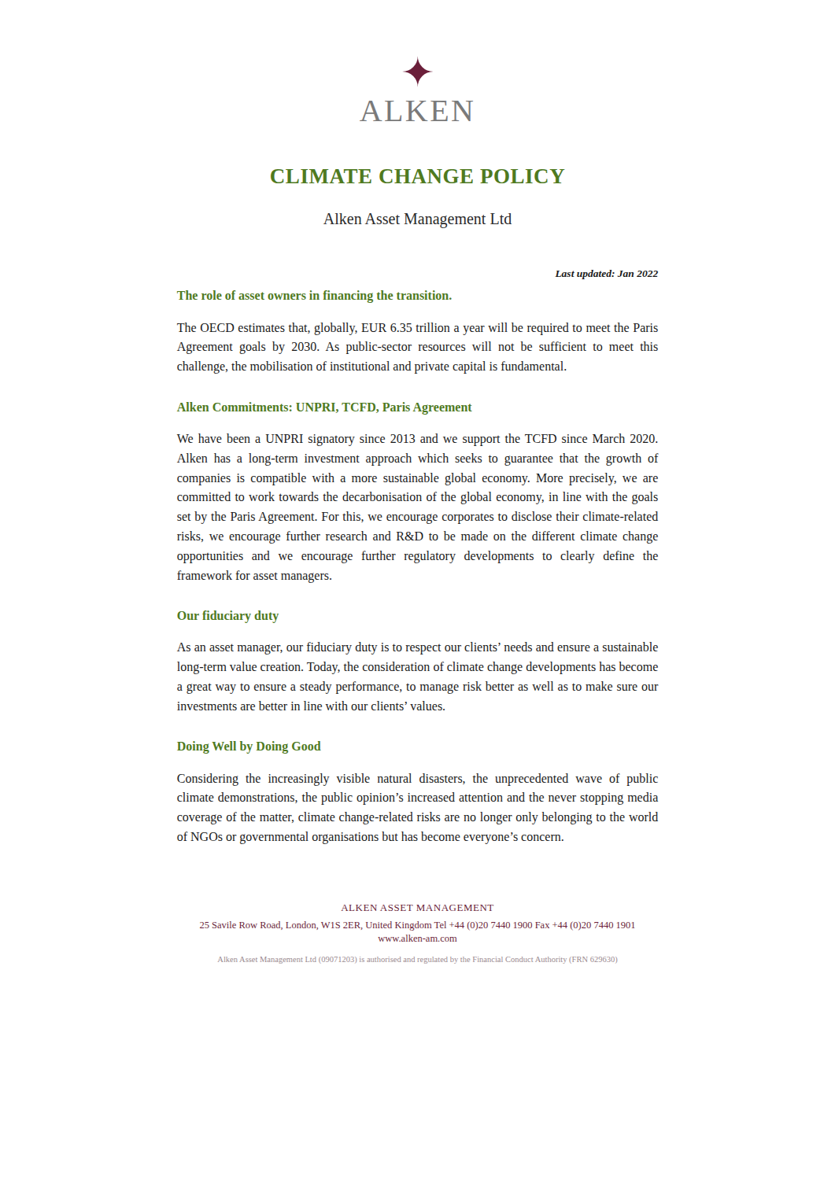✦ ALKEN
CLIMATE CHANGE POLICY
Alken Asset Management Ltd
Last updated: Jan 2022
The role of asset owners in financing the transition.
The OECD estimates that, globally, EUR 6.35 trillion a year will be required to meet the Paris Agreement goals by 2030. As public-sector resources will not be sufficient to meet this challenge, the mobilisation of institutional and private capital is fundamental.
Alken Commitments: UNPRI, TCFD, Paris Agreement
We have been a UNPRI signatory since 2013 and we support the TCFD since March 2020. Alken has a long-term investment approach which seeks to guarantee that the growth of companies is compatible with a more sustainable global economy. More precisely, we are committed to work towards the decarbonisation of the global economy, in line with the goals set by the Paris Agreement. For this, we encourage corporates to disclose their climate-related risks, we encourage further research and R&D to be made on the different climate change opportunities and we encourage further regulatory developments to clearly define the framework for asset managers.
Our fiduciary duty
As an asset manager, our fiduciary duty is to respect our clients’ needs and ensure a sustainable long-term value creation. Today, the consideration of climate change developments has become a great way to ensure a steady performance, to manage risk better as well as to make sure our investments are better in line with our clients’ values.
Doing Well by Doing Good
Considering the increasingly visible natural disasters, the unprecedented wave of public climate demonstrations, the public opinion’s increased attention and the never stopping media coverage of the matter, climate change-related risks are no longer only belonging to the world of NGOs or governmental organisations but has become everyone’s concern.
ALKEN ASSET MANAGEMENT
25 Savile Row Road, London, W1S 2ER, United Kingdom Tel +44 (0)20 7440 1900 Fax +44 (0)20 7440 1901
www.alken-am.com
Alken Asset Management Ltd (09071203) is authorised and regulated by the Financial Conduct Authority (FRN 629630)